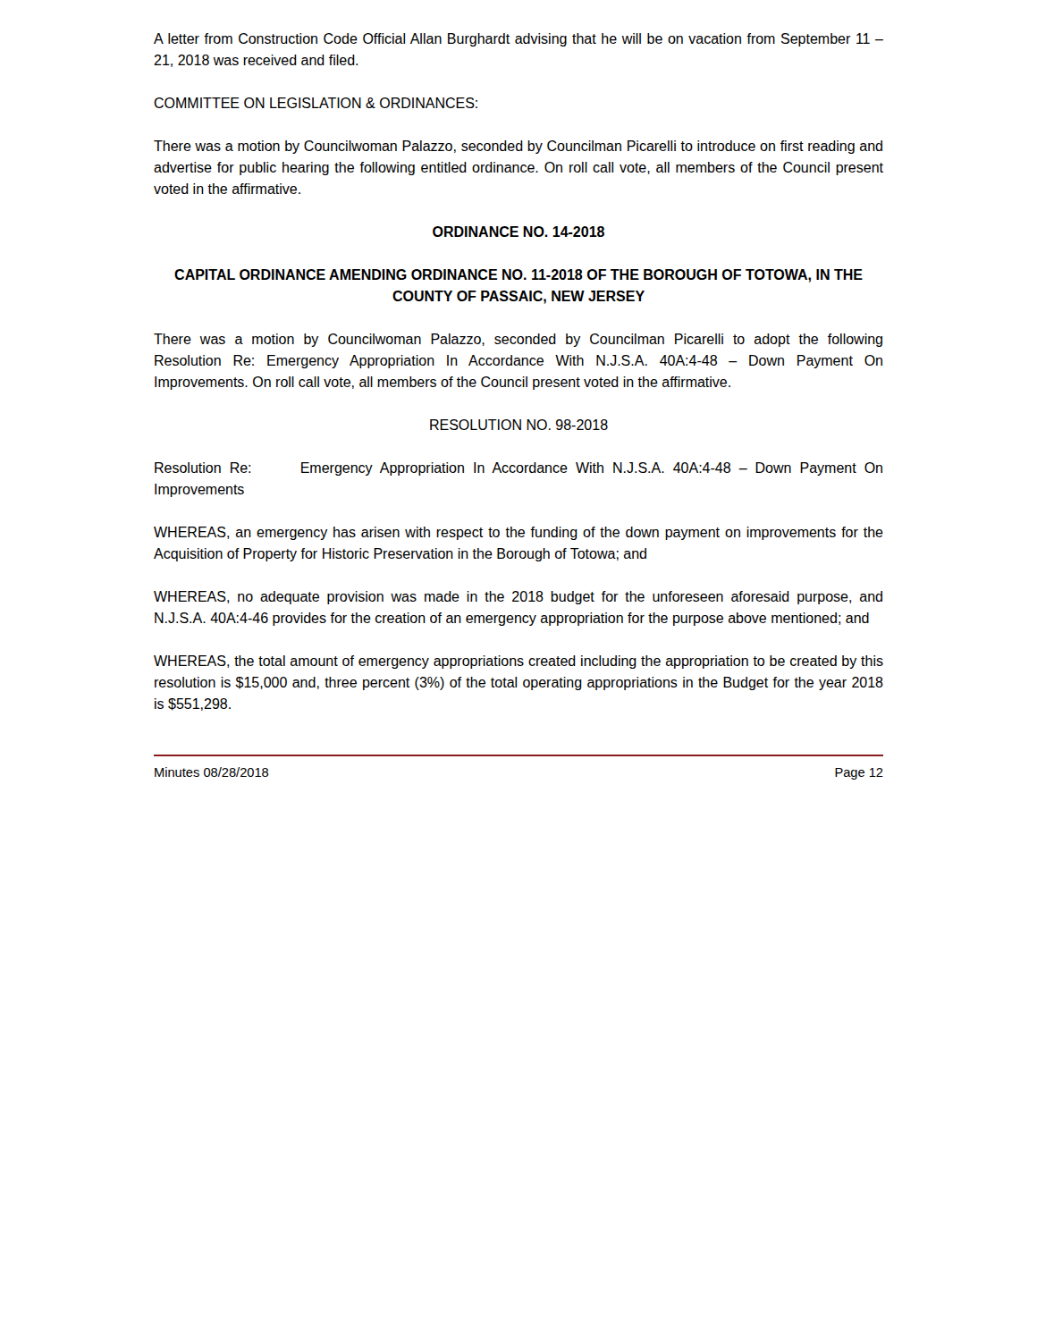A letter from Construction Code Official Allan Burghardt advising that he will be on vacation from September 11 – 21, 2018 was received and filed.
COMMITTEE ON LEGISLATION & ORDINANCES:
There was a motion by Councilwoman Palazzo, seconded by Councilman Picarelli to introduce on first reading and advertise for public hearing the following entitled ordinance. On roll call vote, all members of the Council present voted in the affirmative.
ORDINANCE NO. 14-2018
CAPITAL ORDINANCE AMENDING ORDINANCE NO. 11-2018 OF THE BOROUGH OF TOTOWA, IN THE COUNTY OF PASSAIC, NEW JERSEY
There was a motion by Councilwoman Palazzo, seconded by Councilman Picarelli to adopt the following Resolution Re: Emergency Appropriation In Accordance With N.J.S.A. 40A:4-48 – Down Payment On Improvements. On roll call vote, all members of the Council present voted in the affirmative.
RESOLUTION NO. 98-2018
Resolution Re: Emergency Appropriation In Accordance With N.J.S.A. 40A:4-48 – Down Payment On Improvements
WHEREAS, an emergency has arisen with respect to the funding of the down payment on improvements for the Acquisition of Property for Historic Preservation in the Borough of Totowa; and
WHEREAS, no adequate provision was made in the 2018 budget for the unforeseen aforesaid purpose, and N.J.S.A. 40A:4-46 provides for the creation of an emergency appropriation for the purpose above mentioned; and
WHEREAS, the total amount of emergency appropriations created including the appropriation to be created by this resolution is $15,000 and, three percent (3%) of the total operating appropriations in the Budget for the year 2018 is $551,298.
Minutes 08/28/2018 Page 12